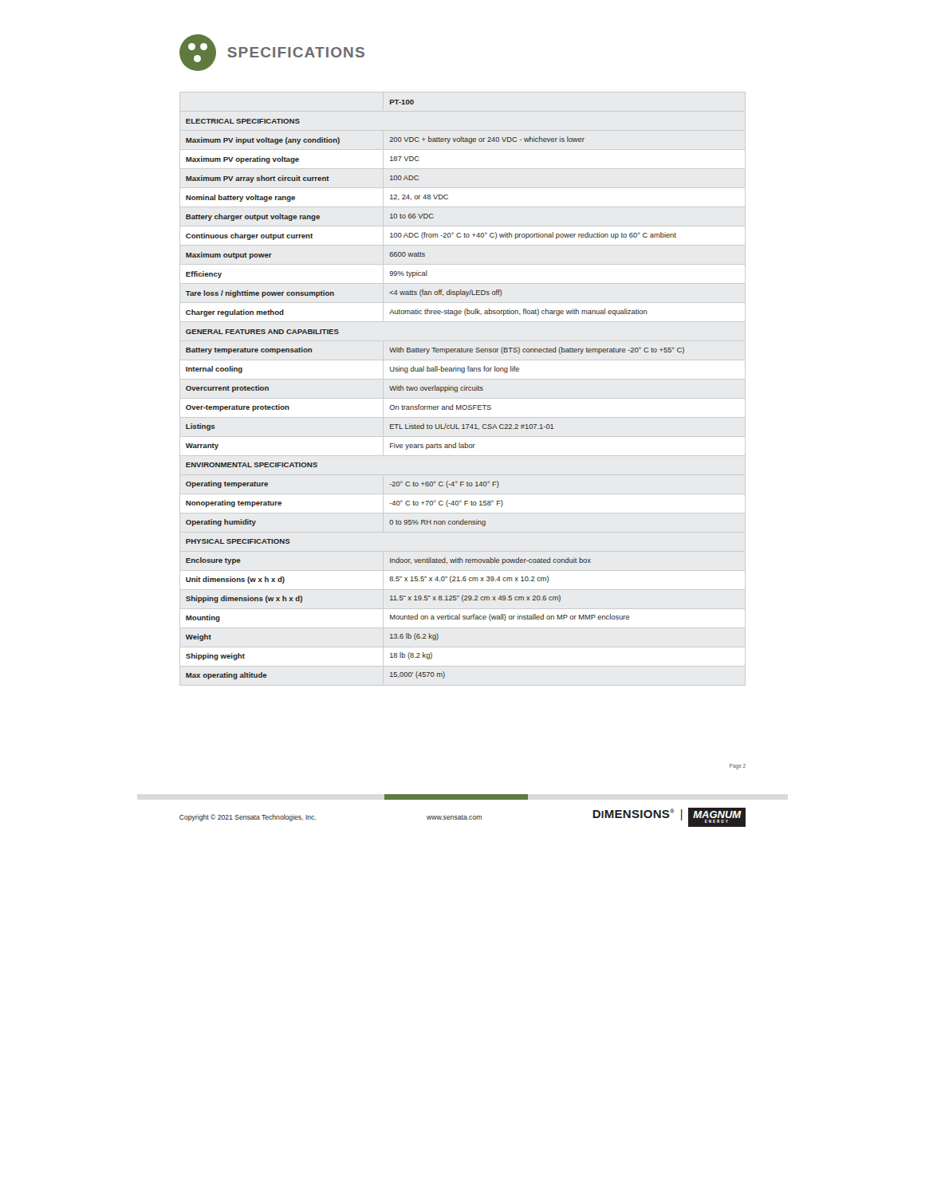SPECIFICATIONS
| | PT-100 |
| ELECTRICAL SPECIFICATIONS |
| Maximum PV input voltage (any condition) | 200 VDC + battery voltage or 240 VDC - whichever is lower |
| Maximum PV operating voltage | 187 VDC |
| Maximum PV array short circuit current | 100 ADC |
| Nominal battery voltage range | 12, 24, or 48 VDC |
| Battery charger output voltage range | 10 to 66 VDC |
| Continuous charger output current | 100 ADC (from -20° C to +40° C) with proportional power reduction up to 60° C ambient |
| Maximum output power | 6600 watts |
| Efficiency | 99% typical |
| Tare loss / nighttime power consumption | <4 watts (fan off, display/LEDs off) |
| Charger regulation method | Automatic three-stage (bulk, absorption, float) charge with manual equalization |
| GENERAL FEATURES AND CAPABILITIES |
| Battery temperature compensation | With Battery Temperature Sensor (BTS) connected (battery temperature -20° C to +55° C) |
| Internal cooling | Using dual ball-bearing fans for long life |
| Overcurrent protection | With two overlapping circuits |
| Over-temperature protection | On transformer and MOSFETS |
| Listings | ETL Listed to UL/cUL 1741, CSA C22.2 #107.1-01 |
| Warranty | Five years parts and labor |
| ENVIRONMENTAL SPECIFICATIONS |
| Operating temperature | -20° C to +60° C (-4° F to 140° F) |
| Nonoperating temperature | -40° C to +70° C (-40° F to 158° F) |
| Operating humidity | 0 to 95% RH non condensing |
| PHYSICAL SPECIFICATIONS |
| Enclosure type | Indoor, ventilated, with removable powder-coated conduit box |
| Unit dimensions (w x h x d) | 8.5” x 15.5” x 4.0” (21.6 cm x 39.4 cm x 10.2 cm) |
| Shipping dimensions (w x h x d) | 11.5” x 19.5” x 8.125” (29.2 cm x 49.5 cm x 20.6 cm) |
| Mounting | Mounted on a vertical surface (wall) or installed on MP or MMP enclosure |
| Weight | 13.6 lb (6.2 kg) |
| Shipping weight | 18 lb (8.2 kg) |
| Max operating altitude | 15,000’ (4570 m) |
Page 2
Copyright © 2021 Sensata Technologies, Inc.
www.sensata.com
DIMENSIONS® | MAGNUMENERGY